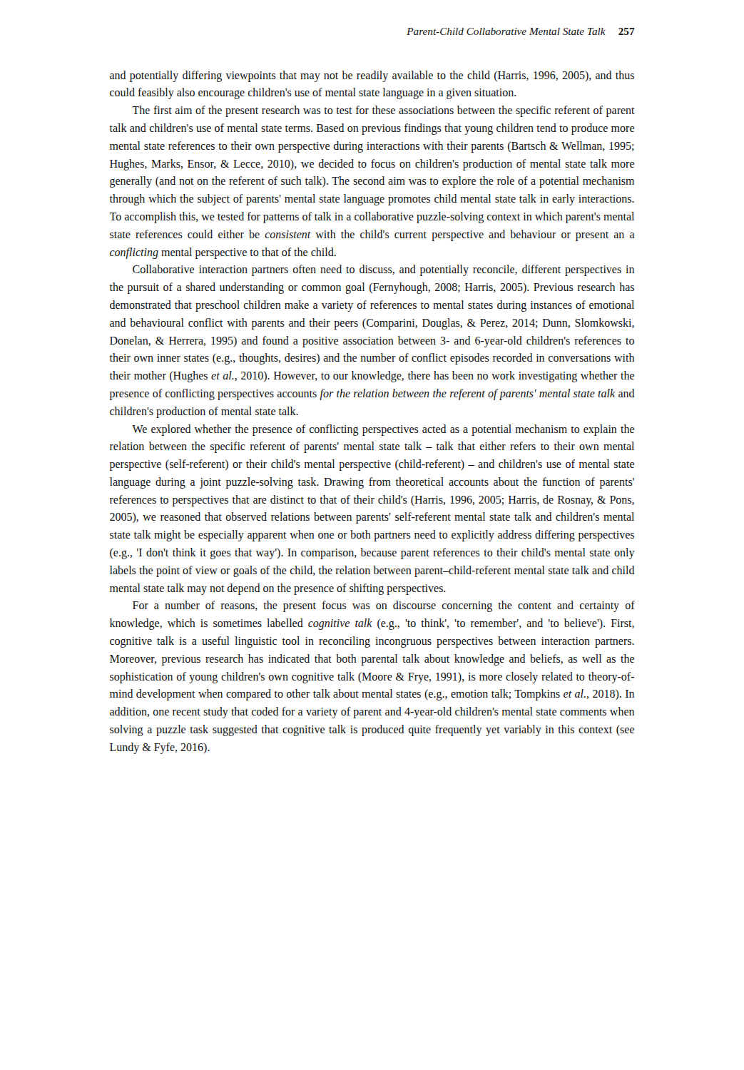Parent-Child Collaborative Mental State Talk 257
and potentially differing viewpoints that may not be readily available to the child (Harris, 1996, 2005), and thus could feasibly also encourage children's use of mental state language in a given situation.
The first aim of the present research was to test for these associations between the specific referent of parent talk and children's use of mental state terms. Based on previous findings that young children tend to produce more mental state references to their own perspective during interactions with their parents (Bartsch & Wellman, 1995; Hughes, Marks, Ensor, & Lecce, 2010), we decided to focus on children's production of mental state talk more generally (and not on the referent of such talk). The second aim was to explore the role of a potential mechanism through which the subject of parents' mental state language promotes child mental state talk in early interactions. To accomplish this, we tested for patterns of talk in a collaborative puzzle-solving context in which parent's mental state references could either be consistent with the child's current perspective and behaviour or present an a conflicting mental perspective to that of the child.
Collaborative interaction partners often need to discuss, and potentially reconcile, different perspectives in the pursuit of a shared understanding or common goal (Fernyhough, 2008; Harris, 2005). Previous research has demonstrated that preschool children make a variety of references to mental states during instances of emotional and behavioural conflict with parents and their peers (Comparini, Douglas, & Perez, 2014; Dunn, Slomkowski, Donelan, & Herrera, 1995) and found a positive association between 3- and 6-year-old children's references to their own inner states (e.g., thoughts, desires) and the number of conflict episodes recorded in conversations with their mother (Hughes et al., 2010). However, to our knowledge, there has been no work investigating whether the presence of conflicting perspectives accounts for the relation between the referent of parents' mental state talk and children's production of mental state talk.
We explored whether the presence of conflicting perspectives acted as a potential mechanism to explain the relation between the specific referent of parents' mental state talk – talk that either refers to their own mental perspective (self-referent) or their child's mental perspective (child-referent) – and children's use of mental state language during a joint puzzle-solving task. Drawing from theoretical accounts about the function of parents' references to perspectives that are distinct to that of their child's (Harris, 1996, 2005; Harris, de Rosnay, & Pons, 2005), we reasoned that observed relations between parents' self-referent mental state talk and children's mental state talk might be especially apparent when one or both partners need to explicitly address differing perspectives (e.g., 'I don't think it goes that way'). In comparison, because parent references to their child's mental state only labels the point of view or goals of the child, the relation between parent–child-referent mental state talk and child mental state talk may not depend on the presence of shifting perspectives.
For a number of reasons, the present focus was on discourse concerning the content and certainty of knowledge, which is sometimes labelled cognitive talk (e.g., 'to think', 'to remember', and 'to believe'). First, cognitive talk is a useful linguistic tool in reconciling incongruous perspectives between interaction partners. Moreover, previous research has indicated that both parental talk about knowledge and beliefs, as well as the sophistication of young children's own cognitive talk (Moore & Frye, 1991), is more closely related to theory-of-mind development when compared to other talk about mental states (e.g., emotion talk; Tompkins et al., 2018). In addition, one recent study that coded for a variety of parent and 4-year-old children's mental state comments when solving a puzzle task suggested that cognitive talk is produced quite frequently yet variably in this context (see Lundy & Fyfe, 2016).